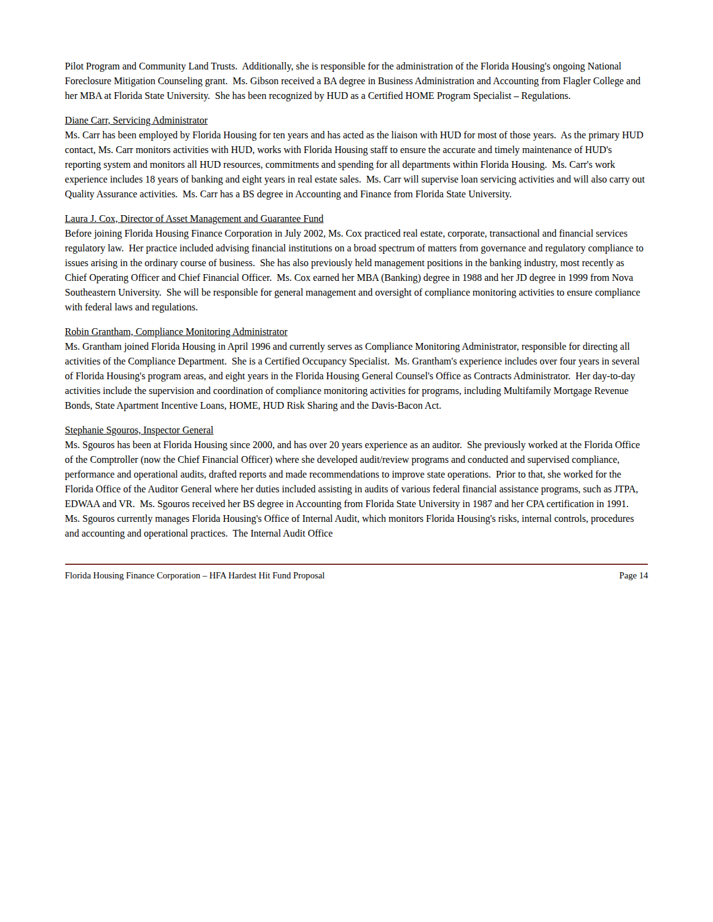Pilot Program and Community Land Trusts. Additionally, she is responsible for the administration of the Florida Housing's ongoing National Foreclosure Mitigation Counseling grant. Ms. Gibson received a BA degree in Business Administration and Accounting from Flagler College and her MBA at Florida State University. She has been recognized by HUD as a Certified HOME Program Specialist – Regulations.
Diane Carr, Servicing Administrator
Ms. Carr has been employed by Florida Housing for ten years and has acted as the liaison with HUD for most of those years. As the primary HUD contact, Ms. Carr monitors activities with HUD, works with Florida Housing staff to ensure the accurate and timely maintenance of HUD's reporting system and monitors all HUD resources, commitments and spending for all departments within Florida Housing. Ms. Carr's work experience includes 18 years of banking and eight years in real estate sales. Ms. Carr will supervise loan servicing activities and will also carry out Quality Assurance activities. Ms. Carr has a BS degree in Accounting and Finance from Florida State University.
Laura J. Cox, Director of Asset Management and Guarantee Fund
Before joining Florida Housing Finance Corporation in July 2002, Ms. Cox practiced real estate, corporate, transactional and financial services regulatory law. Her practice included advising financial institutions on a broad spectrum of matters from governance and regulatory compliance to issues arising in the ordinary course of business. She has also previously held management positions in the banking industry, most recently as Chief Operating Officer and Chief Financial Officer. Ms. Cox earned her MBA (Banking) degree in 1988 and her JD degree in 1999 from Nova Southeastern University. She will be responsible for general management and oversight of compliance monitoring activities to ensure compliance with federal laws and regulations.
Robin Grantham, Compliance Monitoring Administrator
Ms. Grantham joined Florida Housing in April 1996 and currently serves as Compliance Monitoring Administrator, responsible for directing all activities of the Compliance Department. She is a Certified Occupancy Specialist. Ms. Grantham's experience includes over four years in several of Florida Housing's program areas, and eight years in the Florida Housing General Counsel's Office as Contracts Administrator. Her day-to-day activities include the supervision and coordination of compliance monitoring activities for programs, including Multifamily Mortgage Revenue Bonds, State Apartment Incentive Loans, HOME, HUD Risk Sharing and the Davis-Bacon Act.
Stephanie Sgouros, Inspector General
Ms. Sgouros has been at Florida Housing since 2000, and has over 20 years experience as an auditor. She previously worked at the Florida Office of the Comptroller (now the Chief Financial Officer) where she developed audit/review programs and conducted and supervised compliance, performance and operational audits, drafted reports and made recommendations to improve state operations. Prior to that, she worked for the Florida Office of the Auditor General where her duties included assisting in audits of various federal financial assistance programs, such as JTPA, EDWAA and VR. Ms. Sgouros received her BS degree in Accounting from Florida State University in 1987 and her CPA certification in 1991. Ms. Sgouros currently manages Florida Housing's Office of Internal Audit, which monitors Florida Housing's risks, internal controls, procedures and accounting and operational practices. The Internal Audit Office
Florida Housing Finance Corporation – HFA Hardest Hit Fund Proposal Page 14